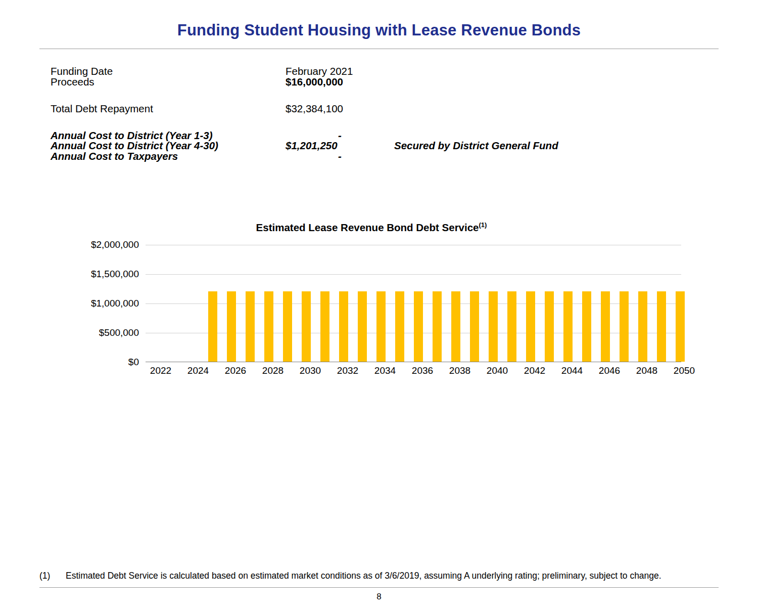Funding Student Housing with Lease Revenue Bonds
| Funding Date | February 2021 | |
| Proceeds | $16,000,000 | |
| Total Debt Repayment | $32,384,100 | |
| Annual Cost to District (Year 1-3) | - | |
| Annual Cost to District (Year 4-30) | $1,201,250 | Secured by District General Fund |
| Annual Cost to Taxpayers | - | |
Estimated Lease Revenue Bond Debt Service(1)
$2,000,000
$1,500,000
$1,000,000
$500,000
$0
2022 2024 2026 2028 2030 2032 2034 2036 2038 2040 2042 2044 2046 2048 2050
(1)
Estimated Debt Service is calculated based on estimated market conditions as of 3/6/2019, assuming A underlying rating; preliminary, subject to change.
8